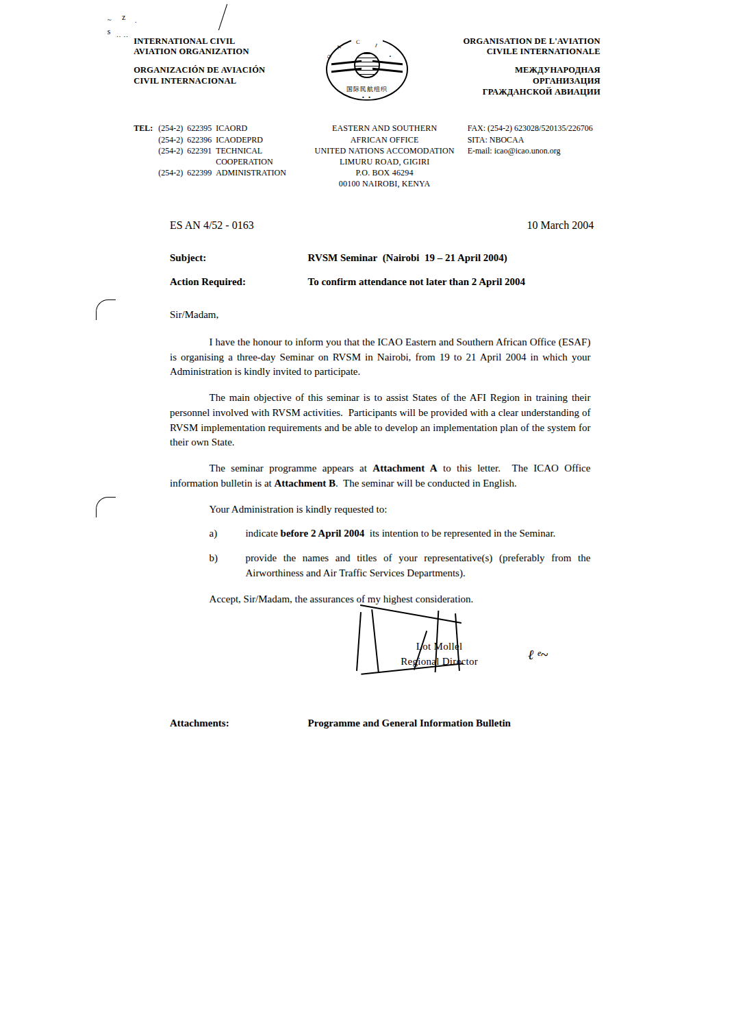~ z . s .. ..
International Civil
Aviation Organization
Organización de Aviación
Civil Internacional
O A C I • 国际民航组织 • •
Organisation de l'Aviation
Civile Internationale
Международная организация
гражданской авиации
| TEL: | (254-2) | 622395 | ICAORD |
| | (254-2) | 622396 | ICAODEPRD |
| | (254-2) | 622391 | TECHNICAL COOPERATION |
| | (254-2) | 622399 | ADMINISTRATION |
Eastern and Southern
African Office
United Nations Accomodation
Limuru Road, Gigiri
P.O. Box 46294
00100 Nairobi, Kenya
FAX: (254-2) 623028/520135/226706
SITA: NBOCAA
E-mail: icao@icao.unon.org
ES AN 4/52 - 0163
10 March 2004
Subject:
RVSM Seminar (Nairobi 19 – 21 April 2004)
Action Required:
To confirm attendance not later than 2 April 2004
Sir/Madam,
I have the honour to inform you that the ICAO Eastern and Southern African Office (ESAF) is organising a three-day Seminar on RVSM in Nairobi, from 19 to 21 April 2004 in which your Administration is kindly invited to participate.
The main objective of this seminar is to assist States of the AFI Region in training their personnel involved with RVSM activities. Participants will be provided with a clear understanding of RVSM implementation requirements and be able to develop an implementation plan of the system for their own State.
The seminar programme appears at Attachment A to this letter. The ICAO Office information bulletin is at Attachment B. The seminar will be conducted in English.
Your Administration is kindly requested to:
a) indicate before 2 April 2004 its intention to be represented in the Seminar.
b) provide the names and titles of your representative(s) (preferably from the Airworthiness and Air Traffic Services Departments).
Accept, Sir/Madam, the assurances of my highest consideration.
Lot Mollel Regional Director ℓ ᵉ~
Attachments:
Programme and General Information Bulletin